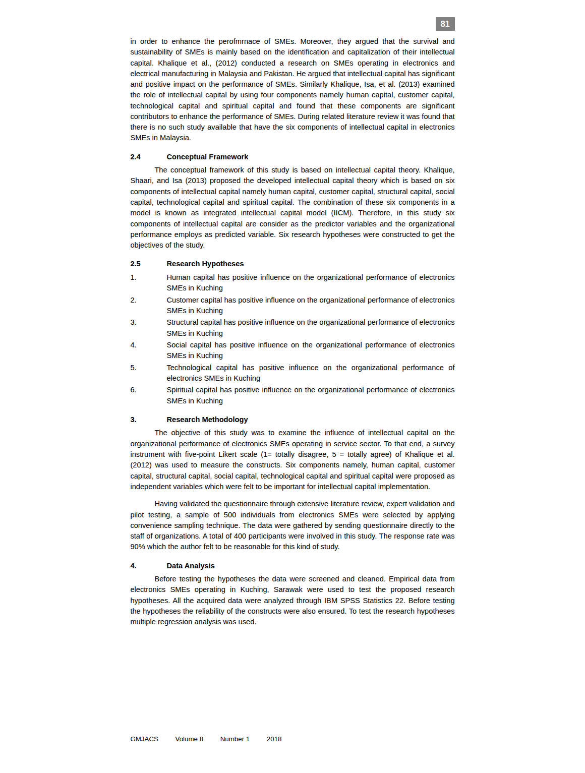81
in order to enhance the perofmrnace of SMEs. Moreover, they argued that the survival and sustainability of SMEs is mainly based on the identification and capitalization of their intellectual capital. Khalique et al., (2012) conducted a research on SMEs operating in electronics and electrical manufacturing in Malaysia and Pakistan. He argued that intellectual capital has significant and positive impact on the performance of SMEs. Similarly Khalique, Isa, et al. (2013) examined the role of intellectual capital by using four components namely human capital, customer capital, technological capital and spiritual capital and found that these components are significant contributors to enhance the performance of SMEs. During related literature review it was found that there is no such study available that have the six components of intellectual capital in electronics SMEs in Malaysia.
2.4 Conceptual Framework
The conceptual framework of this study is based on intellectual capital theory. Khalique, Shaari, and Isa (2013) proposed the developed intellectual capital theory which is based on six components of intellectual capital namely human capital, customer capital, structural capital, social capital, technological capital and spiritual capital. The combination of these six components in a model is known as integrated intellectual capital model (IICM). Therefore, in this study six components of intellectual capital are consider as the predictor variables and the organizational performance employs as predicted variable. Six research hypotheses were constructed to get the objectives of the study.
2.5 Research Hypotheses
Human capital has positive influence on the organizational performance of electronics SMEs in Kuching
Customer capital has positive influence on the organizational performance of electronics SMEs in Kuching
Structural capital has positive influence on the organizational performance of electronics SMEs in Kuching
Social capital has positive influence on the organizational performance of electronics SMEs in Kuching
Technological capital has positive influence on the organizational performance of electronics SMEs in Kuching
Spiritual capital has positive influence on the organizational performance of electronics SMEs in Kuching
3. Research Methodology
The objective of this study was to examine the influence of intellectual capital on the organizational performance of electronics SMEs operating in service sector. To that end, a survey instrument with five-point Likert scale (1= totally disagree, 5 = totally agree) of Khalique et al. (2012) was used to measure the constructs. Six components namely, human capital, customer capital, structural capital, social capital, technological capital and spiritual capital were proposed as independent variables which were felt to be important for intellectual capital implementation.
Having validated the questionnaire through extensive literature review, expert validation and pilot testing, a sample of 500 individuals from electronics SMEs were selected by applying convenience sampling technique. The data were gathered by sending questionnaire directly to the staff of organizations. A total of 400 participants were involved in this study. The response rate was 90% which the author felt to be reasonable for this kind of study.
4. Data Analysis
Before testing the hypotheses the data were screened and cleaned. Empirical data from electronics SMEs operating in Kuching, Sarawak were used to test the proposed research hypotheses. All the acquired data were analyzed through IBM SPSS Statistics 22. Before testing the hypotheses the reliability of the constructs were also ensured. To test the research hypotheses multiple regression analysis was used.
GMJACS Volume 8 Number 1 2018